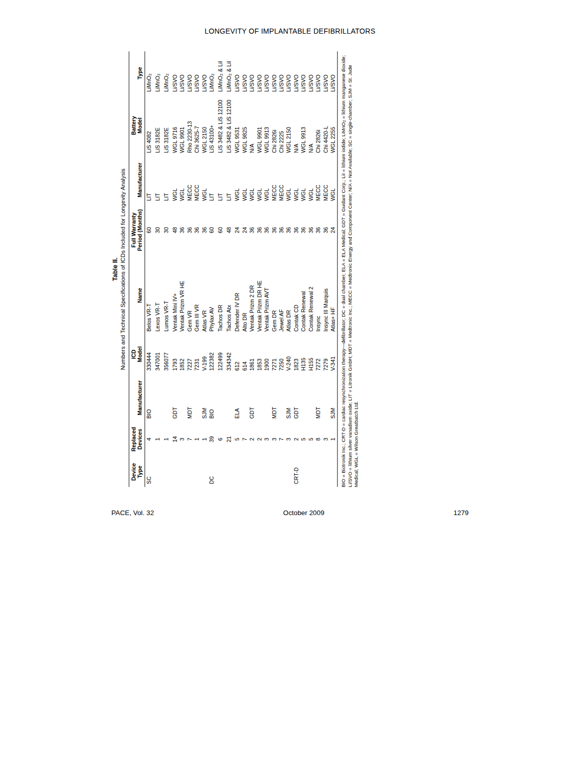LONGEVITY OF IMPLANTABLE DEFIBRILLATORS
Table II.
Numbers and Technical Specifications of ICDs Included for Longevity Analysis
| Device Type | Replaced Devices | Manufacturer | ICD Model | Name | Full Warranty Period (Months) | Manufacturer | Battery Model | Type |
| --- | --- | --- | --- | --- | --- | --- | --- | --- |
| SC | 4 | BIO | 330444 | Belos VR-T | 60 | LIT | LiS 4082 | LiMnO 2 |
| | 1 | | 347001 | Lexos VR-T | 30 | LIT | LiS 3182E | LiMnO 2 |
| | 1 | | 356077 | Lumos VR-T | 30 | LIT | LiS 3182E | LiMnO 2 |
| | 14 | GDT | 1793 | Ventak Mini IV+ | 48 | WGL | WGL 9716 | Li/SVO |
| | 3 | | 1852 | Ventak Prizm VR HE | 36 | WGL | WGL 9901 | Li/SVO |
| | 7 | MDT | 7227 | Gem VR | 36 | MECC | Rho 2230-13 | Li/SVO |
| | 1 | | 7231 | Gem III VR | 36 | MECC | Chi 3625-7 | Li/SVO |
| | 1 | SJM | V-199 | Atlas VR | 36 | WGL | WGL 2150 | Li/SVO |
| DC | 39 | BIO | 122382 | Phylax AV | 60 | LIT | LiS 43100+ | LiMnO 2 |
| | 6 | | 122499 | Tachos DR | 60 | LIT | LiS 3482 & LiS 12100 | LiMnO 2 & LiI |
| | 21 | | 334342 | Tachos Atx | 48 | LIT | LiS 3482 & LiS 12100 | LiMnO 2 & LiI |
| | 5 | ELA | 612 | Defender IV DR | 24 | WGL | WGL 9531 | Li/SVO |
| | 7 | | 614 | Alto DR | 24 | WGL | WGL 9825 | Li/SVO |
| | 2 | GDT | 1861 | Ventak Prizm 2 DR | 36 | WGL | N/A | Li/SVO |
| | 2 | | 1853 | Ventak Prizm DR HE | 36 | WGL | WGL 9901 | Li/SVO |
| | 3 | | 1900 | Ventak Prizm AVT | 36 | WGL | WGL 9913 | Li/SVO |
| | 3 | MDT | 7271 | Gem DR | 36 | MECC | Chi 2826i | Li/SVO |
| | 7 | | 7250 | Jewel AF | 36 | MECC | Chi 2225 | Li/SVO |
| | 3 | SJM | V-240 | Atlas DR | 36 | WGL | WGL 2150 | Li/SVO |
| CRT-D | 2 | GDT | 1823 | Contak CD | 36 | WGL | N/A | Li/SVO |
| | 5 | | H135 | Contak Renewal | 36 | WGL | WGL 9913 | Li/SVO |
| | 5 | | H155 | Contak Renewal 2 | 36 | WGL | N/A | Li/SVO |
| | 8 | MDT | 7272 | Insync | 36 | MECC | Chi 2826i | Li/SVO |
| | 3 | | 7279 | Insync III Marquis | 36 | MECC | Chi 4420-L | Li/SVO |
| | 1 | SJM | V-341 | Atlas+ HF | 24 | WGL | WGL 2255 | Li/SVO |
BIO = Biotronik Inc.; CRT-D = cardiac resynchronization therapy—defibrillator; DC = dual chamber; ELA = ELA Medical; GDT = Guidant Corp.; LiI = lithium iodide; LiMnO2 = lithium manganese dioxide; Li/SVO = lithium silver vanadium oxide; LIT = Litronik GmbH; MDT = Medtronic Inc.; MECC = Medtronic Energy and Component Center; N/A = Not Available; SC = single-chamber; SJM = St. Jude Medical; WGL = Wilson Greatbatch Ltd.
PACE, Vol. 32
October 2009
1279